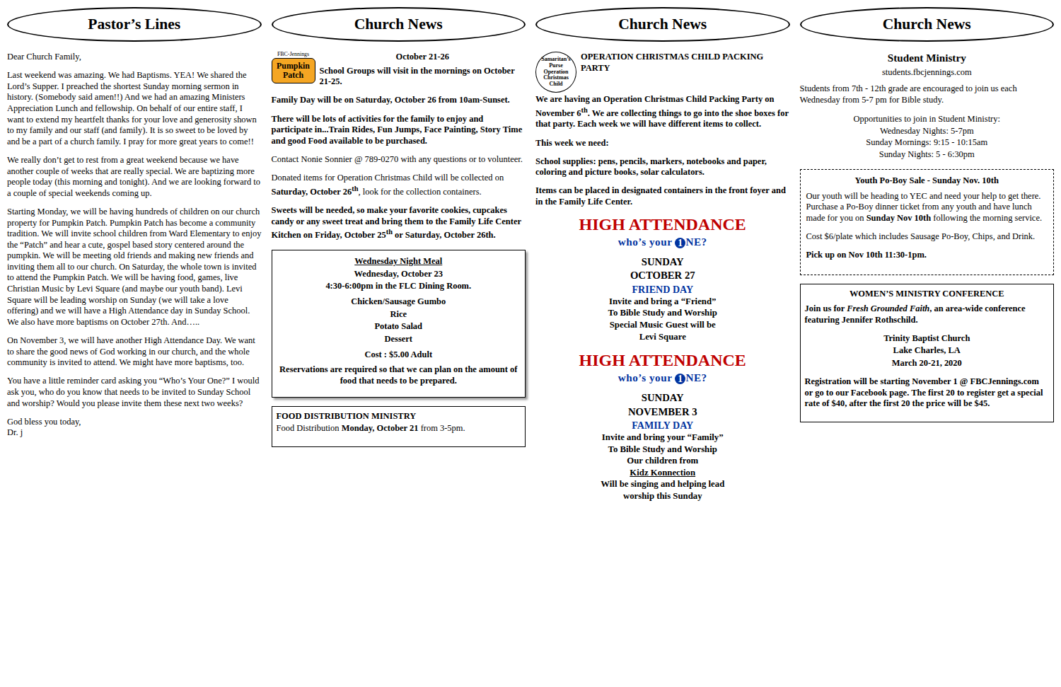Pastor’s Lines
Dear Church Family,
Last weekend was amazing. We had Baptisms. YEA! We shared the Lord’s Supper. I preached the shortest Sunday morning sermon in history. (Somebody said amen!!) And we had an amazing Ministers Appreciation Lunch and fellowship. On behalf of our entire staff, I want to extend my heartfelt thanks for your love and generosity shown to my family and our staff (and family). It is so sweet to be loved by and be a part of a church family. I pray for more great years to come!!
We really don’t get to rest from a great weekend because we have another couple of weeks that are really special. We are baptizing more people today (this morning and tonight). And we are looking forward to a couple of special weekends coming up.
Starting Monday, we will be having hundreds of children on our church property for Pumpkin Patch. Pumpkin Patch has become a community tradition. We will invite school children from Ward Elementary to enjoy the “Patch” and hear a cute, gospel based story centered around the pumpkin. We will be meeting old friends and making new friends and inviting them all to our church. On Saturday, the whole town is invited to attend the Pumpkin Patch. We will be having food, games, live Christian Music by Levi Square (and maybe our youth band). Levi Square will be leading worship on Sunday (we will take a love offering) and we will have a High Attendance day in Sunday School. We also have more baptisms on October 27th. And…..
On November 3, we will have another High Attendance Day. We want to share the good news of God working in our church, and the whole community is invited to attend. We might have more baptisms, too.
You have a little reminder card asking you “Who’s Your One?” I would ask you, who do you know that needs to be invited to Sunday School and worship? Would you please invite them these next two weeks?
God bless you today,
Dr. j
Church News
FBC-Jennings
Pumpkin
Patch
October 21-26
School Groups will visit in the mornings on October 21-25.
Family Day will be on Saturday, October 26 from 10am-Sunset.
There will be lots of activities for the family to enjoy and participate in...Train Rides, Fun Jumps, Face Painting, Story Time and good Food available to be purchased.
Contact Nonie Sonnier @ 789-0270 with any questions or to volunteer.
Donated items for Operation Christmas Child will be collected on Saturday, October 26th, look for the collection containers.
Sweets will be needed, so make your favorite cookies, cupcakes candy or any sweet treat and bring them to the Family Life Center Kitchen on Friday, October 25th or Saturday, October 26th.
Wednesday Night Meal
Wednesday, October 23
4:30-6:00pm in the FLC Dining Room.
Chicken/Sausage Gumbo
Rice
Potato Salad
Dessert
Cost : $5.00 Adult
Reservations are required so that we can plan on the amount of food that needs to be prepared.
FOOD DISTRIBUTION MINISTRY
Food Distribution Monday, October 21 from 3-5pm.
Church News
Samaritan’s Purse
Operation
Christmas Child
OPERATION CHRISTMAS CHILD PACKING PARTY
We are having an Operation Christmas Child Packing Party on November 6th. We are collecting things to go into the shoe boxes for that party. Each week we will have different items to collect.
This week we need:
School supplies: pens, pencils, markers, notebooks and paper, coloring and picture books, solar calculators.
Items can be placed in designated containers in the front foyer and in the Family Life Center.
HIGH ATTENDANCE
who’s your 1 NE?
SUNDAY
OCTOBER 27
FRIEND DAY
Invite and bring a “Friend”
To Bible Study and Worship
Special Music Guest will be
Levi Square
HIGH ATTENDANCE
who’s your 1 NE?
SUNDAY
NOVEMBER 3
FAMILY DAY
Invite and bring your “Family”
To Bible Study and Worship
Our children from
Kidz Konnection
Will be singing and helping lead
worship this Sunday
Church News
Student Ministry
students.fbcjennings.com
Students from 7th - 12th grade are encouraged to join us each Wednesday from 5-7 pm for Bible study.
Opportunities to join in Student Ministry:
Wednesday Nights: 5-7pm
Sunday Mornings: 9:15 - 10:15am
Sunday Nights: 5 - 6:30pm
Youth Po-Boy Sale - Sunday Nov. 10th
Our youth will be heading to YEC and need your help to get there. Purchase a Po-Boy dinner ticket from any youth and have lunch made for you on Sunday Nov 10th following the morning service.
Cost $6/plate which includes Sausage Po-Boy, Chips, and Drink.
Pick up on Nov 10th 11:30-1pm.
WOMEN’S MINISTRY CONFERENCE
Join us for Fresh Grounded Faith, an area-wide conference featuring Jennifer Rothschild.
Trinity Baptist Church
Lake Charles, LA
March 20-21, 2020
Registration will be starting November 1 @ FBCJennings.com or go to our Facebook page. The first 20 to register get a special rate of $40, after the first 20 the price will be $45.